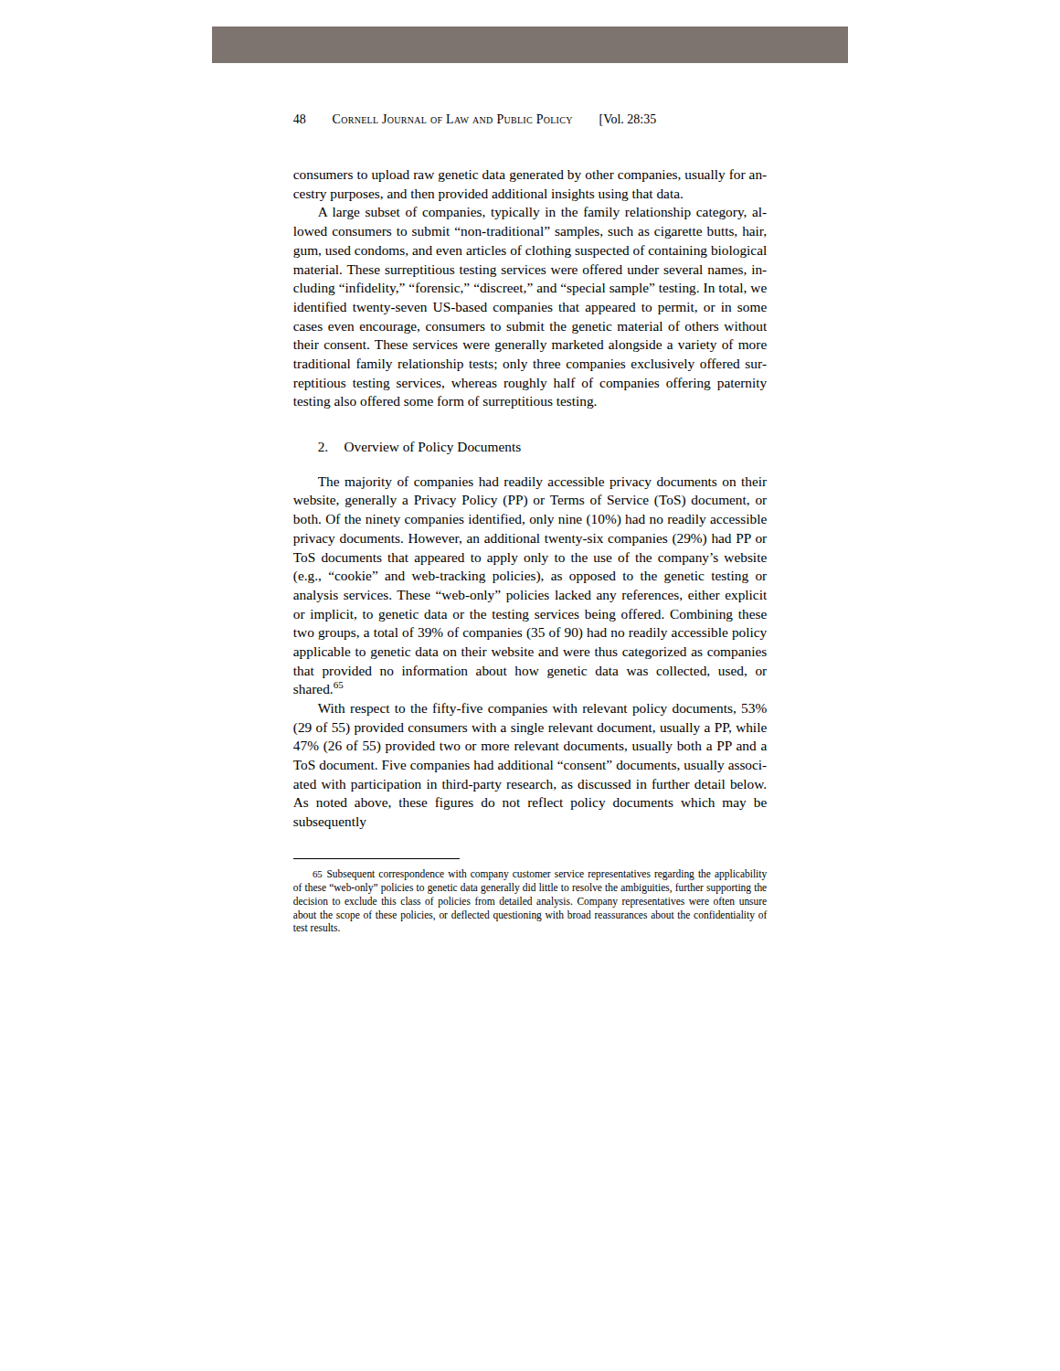48 Cornell Journal of Law and Public Policy [Vol. 28:35
consumers to upload raw genetic data generated by other companies, usually for ancestry purposes, and then provided additional insights using that data.
A large subset of companies, typically in the family relationship category, allowed consumers to submit “non-traditional” samples, such as cigarette butts, hair, gum, used condoms, and even articles of clothing suspected of containing biological material. These surreptitious testing services were offered under several names, including “infidelity,” “forensic,” “discreet,” and “special sample” testing. In total, we identified twenty-seven US-based companies that appeared to permit, or in some cases even encourage, consumers to submit the genetic material of others without their consent. These services were generally marketed alongside a variety of more traditional family relationship tests; only three companies exclusively offered surreptitious testing services, whereas roughly half of companies offering paternity testing also offered some form of surreptitious testing.
2. Overview of Policy Documents
The majority of companies had readily accessible privacy documents on their website, generally a Privacy Policy (PP) or Terms of Service (ToS) document, or both. Of the ninety companies identified, only nine (10%) had no readily accessible privacy documents. However, an additional twenty-six companies (29%) had PP or ToS documents that appeared to apply only to the use of the company’s website (e.g., “cookie” and web-tracking policies), as opposed to the genetic testing or analysis services. These “web-only” policies lacked any references, either explicit or implicit, to genetic data or the testing services being offered. Combining these two groups, a total of 39% of companies (35 of 90) had no readily accessible policy applicable to genetic data on their website and were thus categorized as companies that provided no information about how genetic data was collected, used, or shared.65
With respect to the fifty-five companies with relevant policy documents, 53% (29 of 55) provided consumers with a single relevant document, usually a PP, while 47% (26 of 55) provided two or more relevant documents, usually both a PP and a ToS document. Five companies had additional “consent” documents, usually associated with participation in third-party research, as discussed in further detail below. As noted above, these figures do not reflect policy documents which may be subsequently
65 Subsequent correspondence with company customer service representatives regarding the applicability of these “web-only” policies to genetic data generally did little to resolve the ambiguities, further supporting the decision to exclude this class of policies from detailed analysis. Company representatives were often unsure about the scope of these policies, or deflected questioning with broad reassurances about the confidentiality of test results.